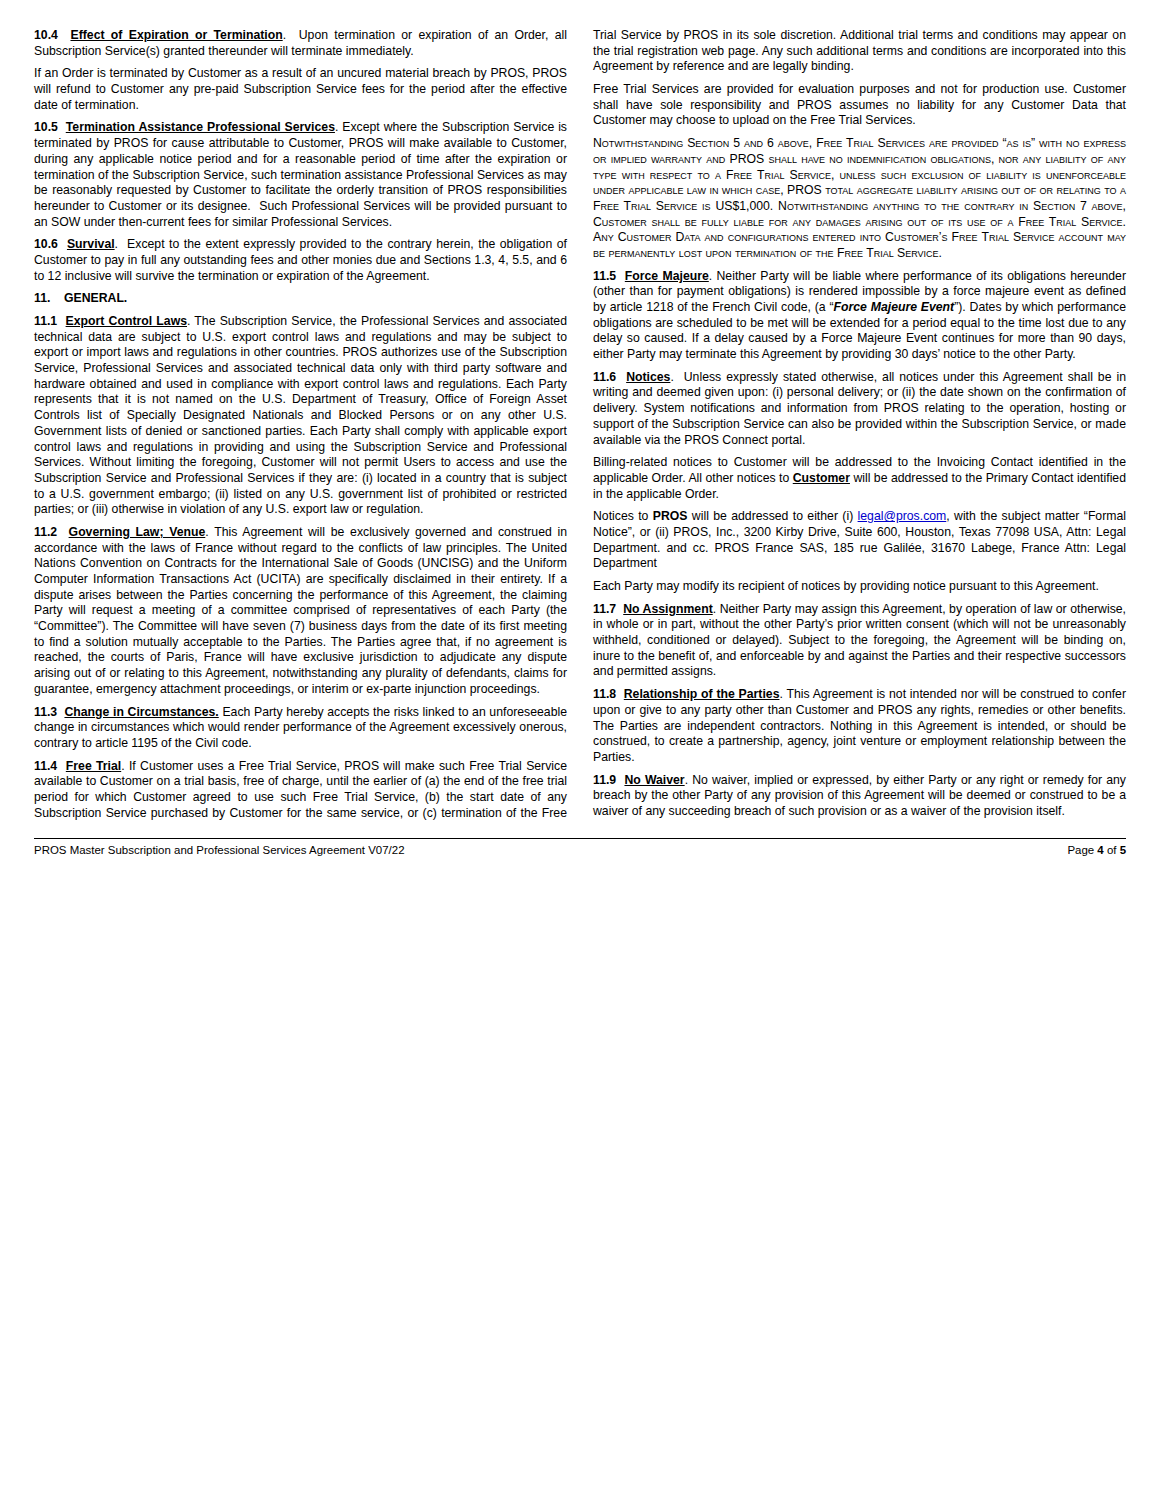10.4 Effect of Expiration or Termination. Upon termination or expiration of an Order, all Subscription Service(s) granted thereunder will terminate immediately.
If an Order is terminated by Customer as a result of an uncured material breach by PROS, PROS will refund to Customer any pre-paid Subscription Service fees for the period after the effective date of termination.
10.5 Termination Assistance Professional Services. Except where the Subscription Service is terminated by PROS for cause attributable to Customer, PROS will make available to Customer, during any applicable notice period and for a reasonable period of time after the expiration or termination of the Subscription Service, such termination assistance Professional Services as may be reasonably requested by Customer to facilitate the orderly transition of PROS responsibilities hereunder to Customer or its designee. Such Professional Services will be provided pursuant to an SOW under then-current fees for similar Professional Services.
10.6 Survival. Except to the extent expressly provided to the contrary herein, the obligation of Customer to pay in full any outstanding fees and other monies due and Sections 1.3, 4, 5.5, and 6 to 12 inclusive will survive the termination or expiration of the Agreement.
11. GENERAL.
11.1 Export Control Laws. The Subscription Service, the Professional Services and associated technical data are subject to U.S. export control laws and regulations and may be subject to export or import laws and regulations in other countries. PROS authorizes use of the Subscription Service, Professional Services and associated technical data only with third party software and hardware obtained and used in compliance with export control laws and regulations. Each Party represents that it is not named on the U.S. Department of Treasury, Office of Foreign Asset Controls list of Specially Designated Nationals and Blocked Persons or on any other U.S. Government lists of denied or sanctioned parties. Each Party shall comply with applicable export control laws and regulations in providing and using the Subscription Service and Professional Services. Without limiting the foregoing, Customer will not permit Users to access and use the Subscription Service and Professional Services if they are: (i) located in a country that is subject to a U.S. government embargo; (ii) listed on any U.S. government list of prohibited or restricted parties; or (iii) otherwise in violation of any U.S. export law or regulation.
11.2 Governing Law; Venue. This Agreement will be exclusively governed and construed in accordance with the laws of France without regard to the conflicts of law principles. The United Nations Convention on Contracts for the International Sale of Goods (UNCISG) and the Uniform Computer Information Transactions Act (UCITA) are specifically disclaimed in their entirety. If a dispute arises between the Parties concerning the performance of this Agreement, the claiming Party will request a meeting of a committee comprised of representatives of each Party (the “Committee”). The Committee will have seven (7) business days from the date of its first meeting to find a solution mutually acceptable to the Parties. The Parties agree that, if no agreement is reached, the courts of Paris, France will have exclusive jurisdiction to adjudicate any dispute arising out of or relating to this Agreement, notwithstanding any plurality of defendants, claims for guarantee, emergency attachment proceedings, or interim or ex-parte injunction proceedings.
11.3 Change in Circumstances. Each Party hereby accepts the risks linked to an unforeseeable change in circumstances which would render performance of the Agreement excessively onerous, contrary to article 1195 of the Civil code.
11.4 Free Trial. If Customer uses a Free Trial Service, PROS will make such Free Trial Service available to Customer on a trial basis, free of charge, until the earlier of (a) the end of the free trial period for which Customer agreed to use such Free Trial Service, (b) the start date of any Subscription Service purchased by Customer for the same service, or (c) termination of the Free Trial Service by PROS in its sole discretion. Additional trial terms and conditions may appear on the trial registration web page. Any such additional terms and conditions are incorporated into this Agreement by reference and are legally binding.
Free Trial Services are provided for evaluation purposes and not for production use. Customer shall have sole responsibility and PROS assumes no liability for any Customer Data that Customer may choose to upload on the Free Trial Services.
Notwithstanding Section 5 and 6 above, Free Trial Services are provided “as is” with no express or implied warranty and PROS shall have no indemnification obligations, nor any liability of any type with respect to a Free Trial Service, unless such exclusion of liability is unenforceable under applicable law in which case, PROS total aggregate liability arising out of or relating to a Free Trial Service is US$1,000. Notwithstanding anything to the contrary in Section 7 above, Customer shall be fully liable for any damages arising out of its use of a Free Trial Service. Any Customer Data and configurations entered into Customer’s Free Trial Service account may be permanently lost upon termination of the Free Trial Service.
11.5 Force Majeure. Neither Party will be liable where performance of its obligations hereunder (other than for payment obligations) is rendered impossible by a force majeure event as defined by article 1218 of the French Civil code, (a “Force Majeure Event”). Dates by which performance obligations are scheduled to be met will be extended for a period equal to the time lost due to any delay so caused. If a delay caused by a Force Majeure Event continues for more than 90 days, either Party may terminate this Agreement by providing 30 days’ notice to the other Party.
11.6 Notices. Unless expressly stated otherwise, all notices under this Agreement shall be in writing and deemed given upon: (i) personal delivery; or (ii) the date shown on the confirmation of delivery. System notifications and information from PROS relating to the operation, hosting or support of the Subscription Service can also be provided within the Subscription Service, or made available via the PROS Connect portal.
Billing-related notices to Customer will be addressed to the Invoicing Contact identified in the applicable Order. All other notices to Customer will be addressed to the Primary Contact identified in the applicable Order.
Notices to PROS will be addressed to either (i) legal@pros.com, with the subject matter “Formal Notice”, or (ii) PROS, Inc., 3200 Kirby Drive, Suite 600, Houston, Texas 77098 USA, Attn: Legal Department. and cc. PROS France SAS, 185 rue Galilée, 31670 Labege, France Attn: Legal Department
Each Party may modify its recipient of notices by providing notice pursuant to this Agreement.
11.7 No Assignment. Neither Party may assign this Agreement, by operation of law or otherwise, in whole or in part, without the other Party’s prior written consent (which will not be unreasonably withheld, conditioned or delayed). Subject to the foregoing, the Agreement will be binding on, inure to the benefit of, and enforceable by and against the Parties and their respective successors and permitted assigns.
11.8 Relationship of the Parties. This Agreement is not intended nor will be construed to confer upon or give to any party other than Customer and PROS any rights, remedies or other benefits. The Parties are independent contractors. Nothing in this Agreement is intended, or should be construed, to create a partnership, agency, joint venture or employment relationship between the Parties.
11.9 No Waiver. No waiver, implied or expressed, by either Party or any right or remedy for any breach by the other Party of any provision of this Agreement will be deemed or construed to be a waiver of any succeeding breach of such provision or as a waiver of the provision itself.
PROS Master Subscription and Professional Services Agreement V07/22
Page 4 of 5